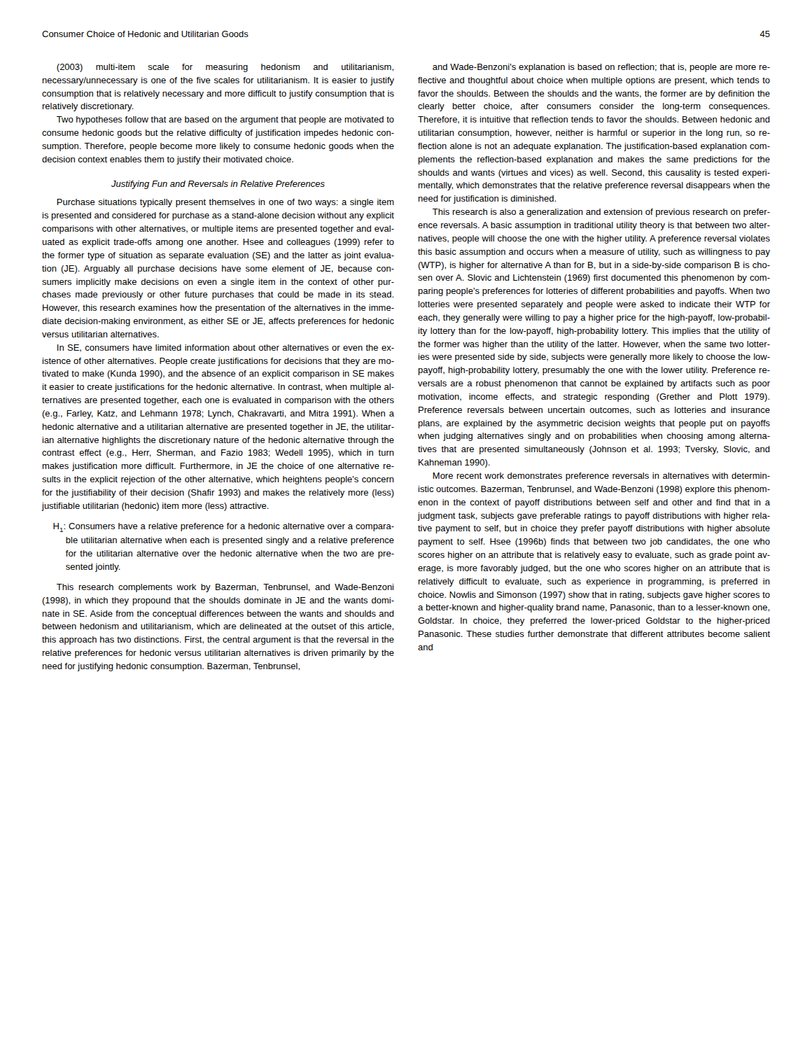Consumer Choice of Hedonic and Utilitarian Goods 45
(2003) multi-item scale for measuring hedonism and utilitarianism, necessary/unnecessary is one of the five scales for utilitarianism. It is easier to justify consumption that is relatively necessary and more difficult to justify consumption that is relatively discretionary.
Two hypotheses follow that are based on the argument that people are motivated to consume hedonic goods but the relative difficulty of justification impedes hedonic consumption. Therefore, people become more likely to consume hedonic goods when the decision context enables them to justify their motivated choice.
Justifying Fun and Reversals in Relative Preferences
Purchase situations typically present themselves in one of two ways: a single item is presented and considered for purchase as a stand-alone decision without any explicit comparisons with other alternatives, or multiple items are presented together and evaluated as explicit trade-offs among one another. Hsee and colleagues (1999) refer to the former type of situation as separate evaluation (SE) and the latter as joint evaluation (JE). Arguably all purchase decisions have some element of JE, because consumers implicitly make decisions on even a single item in the context of other purchases made previously or other future purchases that could be made in its stead. However, this research examines how the presentation of the alternatives in the immediate decision-making environment, as either SE or JE, affects preferences for hedonic versus utilitarian alternatives.
In SE, consumers have limited information about other alternatives or even the existence of other alternatives. People create justifications for decisions that they are motivated to make (Kunda 1990), and the absence of an explicit comparison in SE makes it easier to create justifications for the hedonic alternative. In contrast, when multiple alternatives are presented together, each one is evaluated in comparison with the others (e.g., Farley, Katz, and Lehmann 1978; Lynch, Chakravarti, and Mitra 1991). When a hedonic alternative and a utilitarian alternative are presented together in JE, the utilitarian alternative highlights the discretionary nature of the hedonic alternative through the contrast effect (e.g., Herr, Sherman, and Fazio 1983; Wedell 1995), which in turn makes justification more difficult. Furthermore, in JE the choice of one alternative results in the explicit rejection of the other alternative, which heightens people's concern for the justifiability of their decision (Shafir 1993) and makes the relatively more (less) justifiable utilitarian (hedonic) item more (less) attractive.
H1: Consumers have a relative preference for a hedonic alternative over a comparable utilitarian alternative when each is presented singly and a relative preference for the utilitarian alternative over the hedonic alternative when the two are presented jointly.
This research complements work by Bazerman, Tenbrunsel, and Wade-Benzoni (1998), in which they propound that the shoulds dominate in JE and the wants dominate in SE. Aside from the conceptual differences between the wants and shoulds and between hedonism and utilitarianism, which are delineated at the outset of this article, this approach has two distinctions. First, the central argument is that the reversal in the relative preferences for hedonic versus utilitarian alternatives is driven primarily by the need for justifying hedonic consumption. Bazerman, Tenbrunsel,
and Wade-Benzoni's explanation is based on reflection; that is, people are more reflective and thoughtful about choice when multiple options are present, which tends to favor the shoulds. Between the shoulds and the wants, the former are by definition the clearly better choice, after consumers consider the long-term consequences. Therefore, it is intuitive that reflection tends to favor the shoulds. Between hedonic and utilitarian consumption, however, neither is harmful or superior in the long run, so reflection alone is not an adequate explanation. The justification-based explanation complements the reflection-based explanation and makes the same predictions for the shoulds and wants (virtues and vices) as well. Second, this causality is tested experimentally, which demonstrates that the relative preference reversal disappears when the need for justification is diminished.
This research is also a generalization and extension of previous research on preference reversals. A basic assumption in traditional utility theory is that between two alternatives, people will choose the one with the higher utility. A preference reversal violates this basic assumption and occurs when a measure of utility, such as willingness to pay (WTP), is higher for alternative A than for B, but in a side-by-side comparison B is chosen over A. Slovic and Lichtenstein (1969) first documented this phenomenon by comparing people's preferences for lotteries of different probabilities and payoffs. When two lotteries were presented separately and people were asked to indicate their WTP for each, they generally were willing to pay a higher price for the high-payoff, low-probability lottery than for the low-payoff, high-probability lottery. This implies that the utility of the former was higher than the utility of the latter. However, when the same two lotteries were presented side by side, subjects were generally more likely to choose the low-payoff, high-probability lottery, presumably the one with the lower utility. Preference reversals are a robust phenomenon that cannot be explained by artifacts such as poor motivation, income effects, and strategic responding (Grether and Plott 1979). Preference reversals between uncertain outcomes, such as lotteries and insurance plans, are explained by the asymmetric decision weights that people put on payoffs when judging alternatives singly and on probabilities when choosing among alternatives that are presented simultaneously (Johnson et al. 1993; Tversky, Slovic, and Kahneman 1990).
More recent work demonstrates preference reversals in alternatives with deterministic outcomes. Bazerman, Tenbrunsel, and Wade-Benzoni (1998) explore this phenomenon in the context of payoff distributions between self and other and find that in a judgment task, subjects gave preferable ratings to payoff distributions with higher relative payment to self, but in choice they prefer payoff distributions with higher absolute payment to self. Hsee (1996b) finds that between two job candidates, the one who scores higher on an attribute that is relatively easy to evaluate, such as grade point average, is more favorably judged, but the one who scores higher on an attribute that is relatively difficult to evaluate, such as experience in programming, is preferred in choice. Nowlis and Simonson (1997) show that in rating, subjects gave higher scores to a better-known and higher-quality brand name, Panasonic, than to a lesser-known one, Goldstar. In choice, they preferred the lower-priced Goldstar to the higher-priced Panasonic. These studies further demonstrate that different attributes become salient and